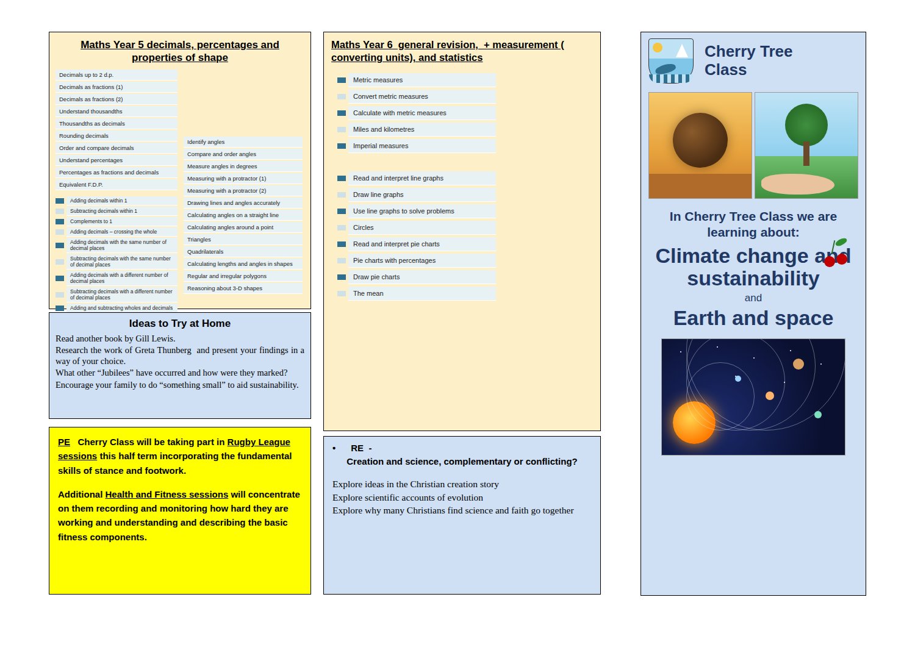Maths Year 5 decimals, percentages and properties of shape
Decimals up to 2 d.p.
Decimals as fractions (1)
Decimals as fractions (2)
Understand thousandths
Thousandths as decimals
Rounding decimals
Order and compare decimals
Understand percentages
Percentages as fractions and decimals
Equivalent F.D.P.
Adding decimals within 1
Subtracting decimals within 1
Complements to 1
Adding decimals – crossing the whole
Adding decimals with the same number of decimal places
Subtracting decimals with the same number of decimal places
Adding decimals with a different number of decimal places
Subtracting decimals with a different number of decimal places
Adding and subtracting wholes and decimals
Decimal sequences
Multiplying decimals by 10, 100 and 1,000
Dividing decimals by 10, 100 and 1,000
Identify angles
Compare and order angles
Measure angles in degrees
Measuring with a protractor (1)
Measuring with a protractor (2)
Drawing lines and angles accurately
Calculating angles on a straight line
Calculating angles around a point
Triangles
Quadrilaterals
Calculating lengths and angles in shapes
Regular and irregular polygons
Reasoning about 3-D shapes
Ideas to Try at Home
Read another book by Gill Lewis.
Research the work of Greta Thunberg and present your findings in a way of your choice.
What other “Jubilees” have occurred and how were they marked?
Encourage your family to do “something small” to aid sustainability.
PE Cherry Class will be taking part in Rugby League sessions this half term incorporating the fundamental skills of stance and footwork.
Additional Health and Fitness sessions will concentrate on them recording and monitoring how hard they are working and understanding and describing the basic fitness components.
Maths Year 6 general revision, + measurement ( converting units), and statistics
Metric measures
Convert metric measures
Calculate with metric measures
Miles and kilometres
Imperial measures
Read and interpret line graphs
Draw line graphs
Use line graphs to solve problems
Circles
Read and interpret pie charts
Pie charts with percentages
Draw pie charts
The mean
• RE -
Creation and science, complementary or conflicting?
Explore ideas in the Christian creation story
Explore scientific accounts of evolution
Explore why many Christians find science and faith go together
Cherry Tree
Class
In Cherry Tree Class we are learning about:
Climate change and sustainability
and
Earth and space